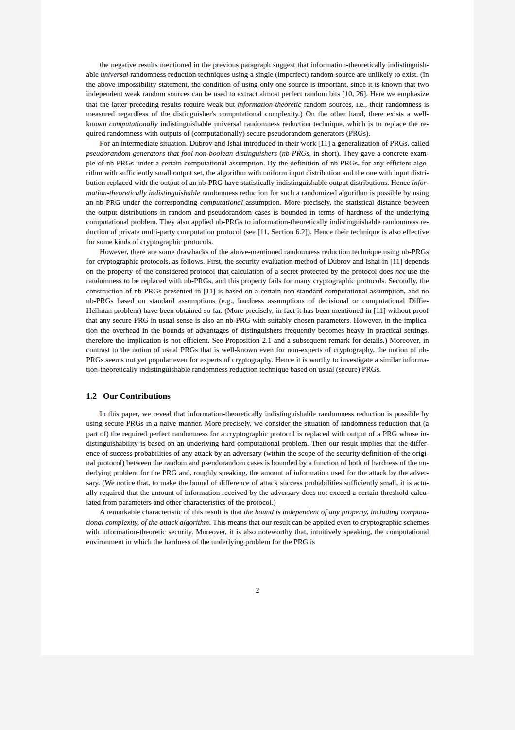the negative results mentioned in the previous paragraph suggest that information-theoretically indistinguishable universal randomness reduction techniques using a single (imperfect) random source are unlikely to exist. (In the above impossibility statement, the condition of using only one source is important, since it is known that two independent weak random sources can be used to extract almost perfect random bits [10, 26]. Here we emphasize that the latter preceding results require weak but information-theoretic random sources, i.e., their randomness is measured regardless of the distinguisher's computational complexity.) On the other hand, there exists a well-known computationally indistinguishable universal randomness reduction technique, which is to replace the required randomness with outputs of (computationally) secure pseudorandom generators (PRGs).
For an intermediate situation, Dubrov and Ishai introduced in their work [11] a generalization of PRGs, called pseudorandom generators that fool non-boolean distinguishers (nb-PRGs, in short). They gave a concrete example of nb-PRGs under a certain computational assumption. By the definition of nb-PRGs, for any efficient algorithm with sufficiently small output set, the algorithm with uniform input distribution and the one with input distribution replaced with the output of an nb-PRG have statistically indistinguishable output distributions. Hence information-theoretically indistinguishable randomness reduction for such a randomized algorithm is possible by using an nb-PRG under the corresponding computational assumption. More precisely, the statistical distance between the output distributions in random and pseudorandom cases is bounded in terms of hardness of the underlying computational problem. They also applied nb-PRGs to information-theoretically indistinguishable randomness reduction of private multi-party computation protocol (see [11, Section 6.2]). Hence their technique is also effective for some kinds of cryptographic protocols.
However, there are some drawbacks of the above-mentioned randomness reduction technique using nb-PRGs for cryptographic protocols, as follows. First, the security evaluation method of Dubrov and Ishai in [11] depends on the property of the considered protocol that calculation of a secret protected by the protocol does not use the randomness to be replaced with nb-PRGs, and this property fails for many cryptographic protocols. Secondly, the construction of nb-PRGs presented in [11] is based on a certain non-standard computational assumption, and no nb-PRGs based on standard assumptions (e.g., hardness assumptions of decisional or computational Diffie-Hellman problem) have been obtained so far. (More precisely, in fact it has been mentioned in [11] without proof that any secure PRG in usual sense is also an nb-PRG with suitably chosen parameters. However, in the implication the overhead in the bounds of advantages of distinguishers frequently becomes heavy in practical settings, therefore the implication is not efficient. See Proposition 2.1 and a subsequent remark for details.) Moreover, in contrast to the notion of usual PRGs that is well-known even for non-experts of cryptography, the notion of nb-PRGs seems not yet popular even for experts of cryptography. Hence it is worthy to investigate a similar information-theoretically indistinguishable randomness reduction technique based on usual (secure) PRGs.
1.2 Our Contributions
In this paper, we reveal that information-theoretically indistinguishable randomness reduction is possible by using secure PRGs in a naive manner. More precisely, we consider the situation of randomness reduction that (a part of) the required perfect randomness for a cryptographic protocol is replaced with output of a PRG whose indistinguishability is based on an underlying hard computational problem. Then our result implies that the difference of success probabilities of any attack by an adversary (within the scope of the security definition of the original protocol) between the random and pseudorandom cases is bounded by a function of both of hardness of the underlying problem for the PRG and, roughly speaking, the amount of information used for the attack by the adversary. (We notice that, to make the bound of difference of attack success probabilities sufficiently small, it is actually required that the amount of information received by the adversary does not exceed a certain threshold calculated from parameters and other characteristics of the protocol.)
A remarkable characteristic of this result is that the bound is independent of any property, including computational complexity, of the attack algorithm. This means that our result can be applied even to cryptographic schemes with information-theoretic security. Moreover, it is also noteworthy that, intuitively speaking, the computational environment in which the hardness of the underlying problem for the PRG is
2